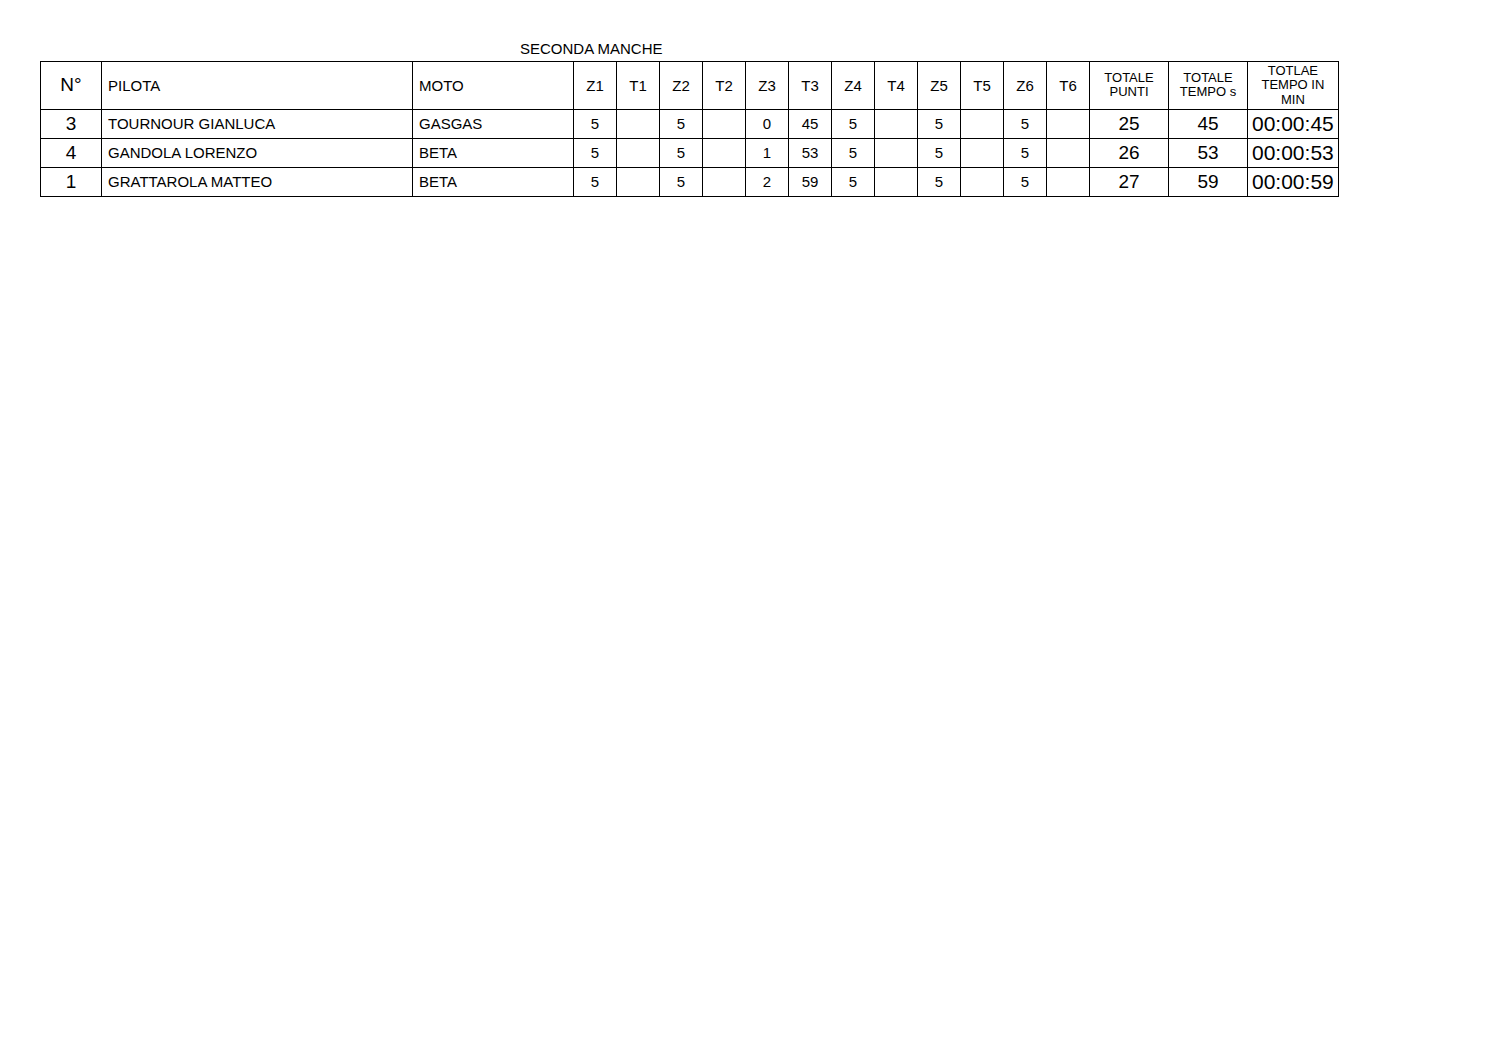SECONDA MANCHE
| N° | PILOTA | MOTO | Z1 | T1 | Z2 | T2 | Z3 | T3 | Z4 | T4 | Z5 | T5 | Z6 | T6 | TOTALE PUNTI | TOTALE TEMPO s | TOTLAE TEMPO IN MIN |
| --- | --- | --- | --- | --- | --- | --- | --- | --- | --- | --- | --- | --- | --- | --- | --- | --- | --- |
| 3 | TOURNOUR GIANLUCA | GASGAS | 5 | | 5 | | 0 | 45 | 5 | | 5 | | 5 | | 25 | 45 | 00:00:45 |
| 4 | GANDOLA LORENZO | BETA | 5 | | 5 | | 1 | 53 | 5 | | 5 | | 5 | | 26 | 53 | 00:00:53 |
| 1 | GRATTAROLA MATTEO | BETA | 5 | | 5 | | 2 | 59 | 5 | | 5 | | 5 | | 27 | 59 | 00:00:59 |